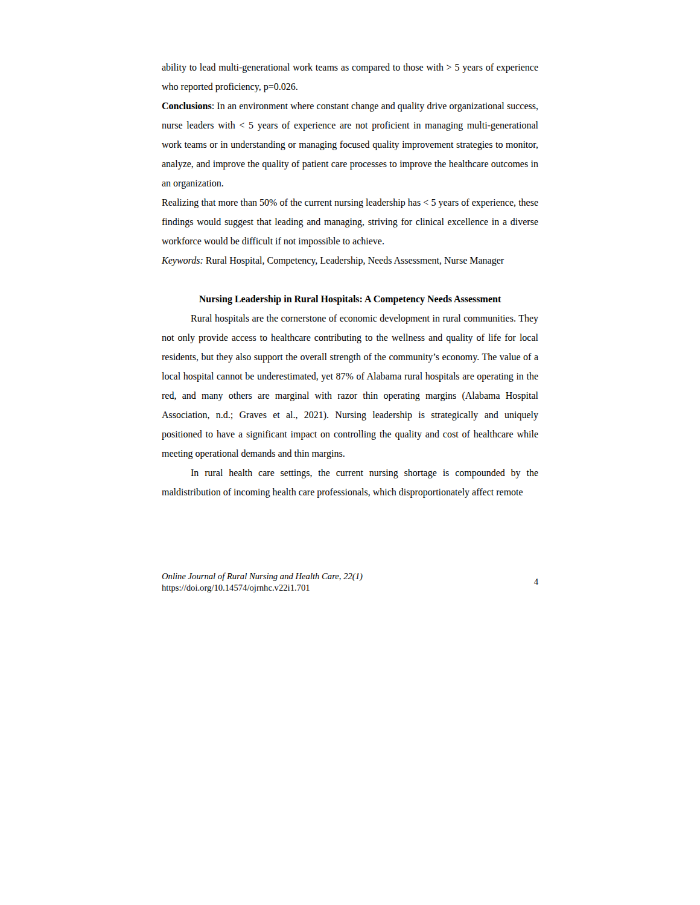ability to lead multi-generational work teams as compared to those with > 5 years of experience who reported proficiency, p=0.026.
Conclusions: In an environment where constant change and quality drive organizational success, nurse leaders with < 5 years of experience are not proficient in managing multi-generational work teams or in understanding or managing focused quality improvement strategies to monitor, analyze, and improve the quality of patient care processes to improve the healthcare outcomes in an organization.
Realizing that more than 50% of the current nursing leadership has < 5 years of experience, these findings would suggest that leading and managing, striving for clinical excellence in a diverse workforce would be difficult if not impossible to achieve.
Keywords: Rural Hospital, Competency, Leadership, Needs Assessment, Nurse Manager
Nursing Leadership in Rural Hospitals: A Competency Needs Assessment
Rural hospitals are the cornerstone of economic development in rural communities. They not only provide access to healthcare contributing to the wellness and quality of life for local residents, but they also support the overall strength of the community’s economy. The value of a local hospital cannot be underestimated, yet 87% of Alabama rural hospitals are operating in the red, and many others are marginal with razor thin operating margins (Alabama Hospital Association, n.d.; Graves et al., 2021). Nursing leadership is strategically and uniquely positioned to have a significant impact on controlling the quality and cost of healthcare while meeting operational demands and thin margins.
In rural health care settings, the current nursing shortage is compounded by the maldistribution of incoming health care professionals, which disproportionately affect remote
Online Journal of Rural Nursing and Health Care, 22(1) https://doi.org/10.14574/ojrnhc.v22i1.701
4